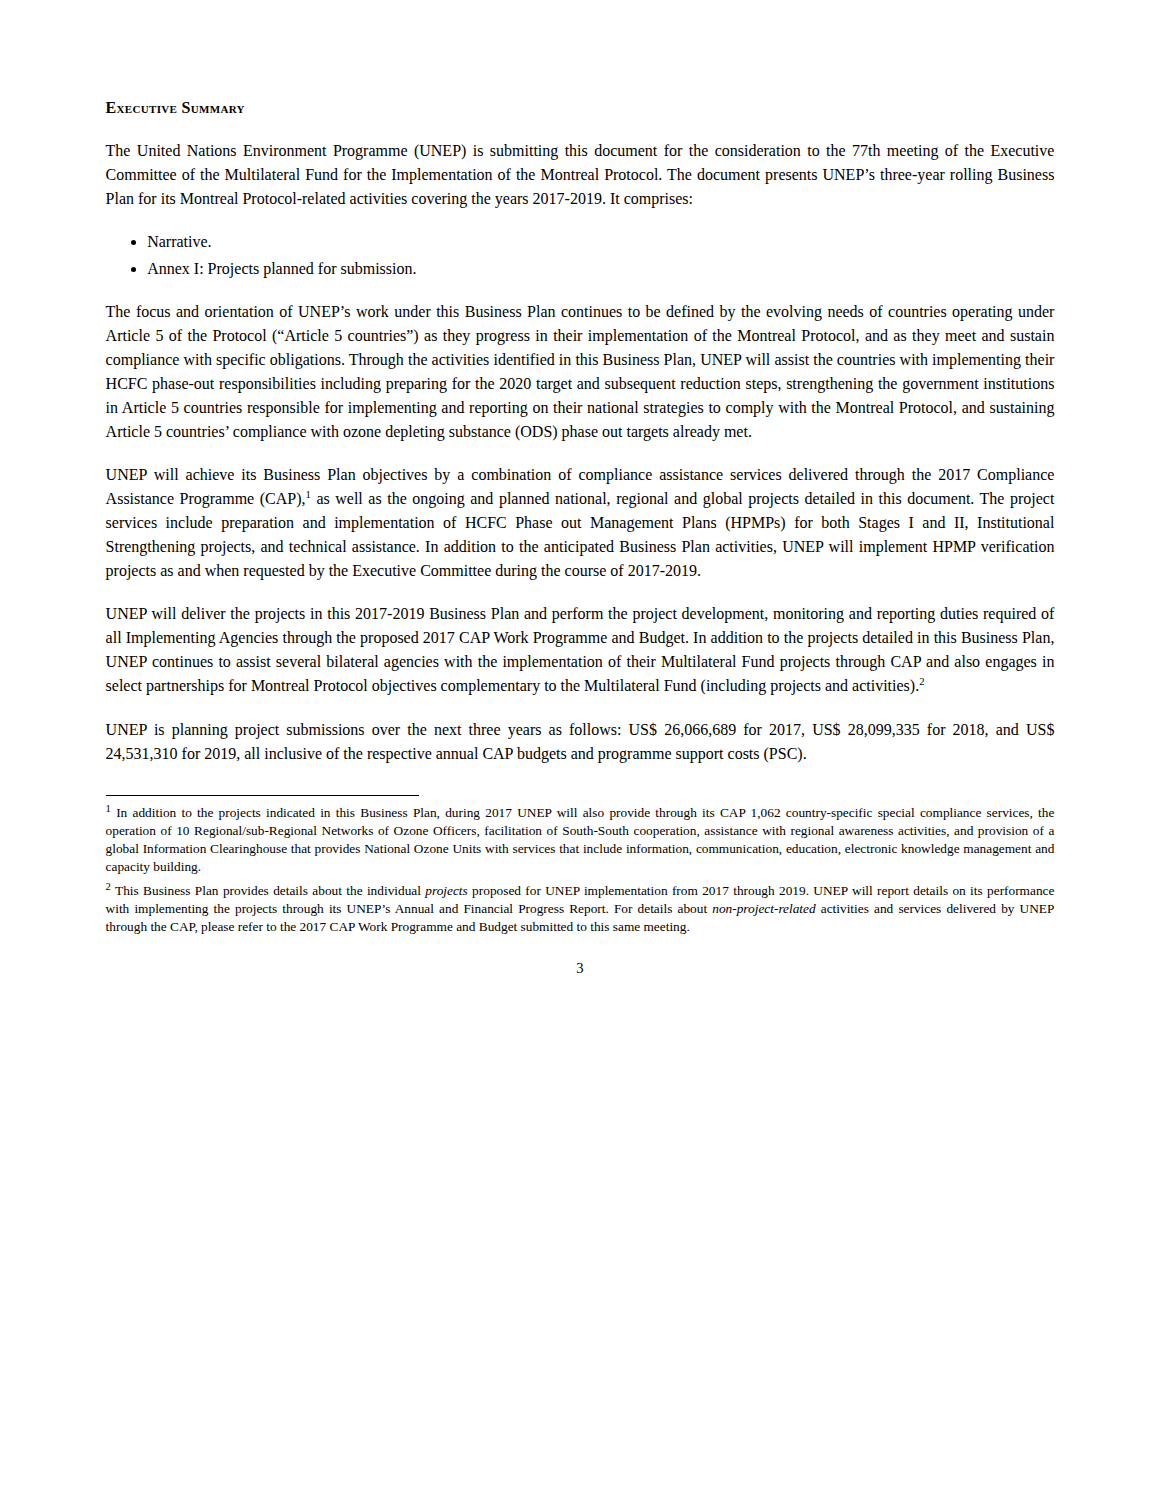Executive Summary
The United Nations Environment Programme (UNEP) is submitting this document for the consideration to the 77th meeting of the Executive Committee of the Multilateral Fund for the Implementation of the Montreal Protocol. The document presents UNEP’s three-year rolling Business Plan for its Montreal Protocol-related activities covering the years 2017-2019. It comprises:
Narrative.
Annex I: Projects planned for submission.
The focus and orientation of UNEP’s work under this Business Plan continues to be defined by the evolving needs of countries operating under Article 5 of the Protocol (“Article 5 countries”) as they progress in their implementation of the Montreal Protocol, and as they meet and sustain compliance with specific obligations. Through the activities identified in this Business Plan, UNEP will assist the countries with implementing their HCFC phase-out responsibilities including preparing for the 2020 target and subsequent reduction steps, strengthening the government institutions in Article 5 countries responsible for implementing and reporting on their national strategies to comply with the Montreal Protocol, and sustaining Article 5 countries’ compliance with ozone depleting substance (ODS) phase out targets already met.
UNEP will achieve its Business Plan objectives by a combination of compliance assistance services delivered through the 2017 Compliance Assistance Programme (CAP),1 as well as the ongoing and planned national, regional and global projects detailed in this document. The project services include preparation and implementation of HCFC Phase out Management Plans (HPMPs) for both Stages I and II, Institutional Strengthening projects, and technical assistance. In addition to the anticipated Business Plan activities, UNEP will implement HPMP verification projects as and when requested by the Executive Committee during the course of 2017-2019.
UNEP will deliver the projects in this 2017-2019 Business Plan and perform the project development, monitoring and reporting duties required of all Implementing Agencies through the proposed 2017 CAP Work Programme and Budget. In addition to the projects detailed in this Business Plan, UNEP continues to assist several bilateral agencies with the implementation of their Multilateral Fund projects through CAP and also engages in select partnerships for Montreal Protocol objectives complementary to the Multilateral Fund (including projects and activities).2
UNEP is planning project submissions over the next three years as follows: US$ 26,066,689 for 2017, US$ 28,099,335 for 2018, and US$ 24,531,310 for 2019, all inclusive of the respective annual CAP budgets and programme support costs (PSC).
1 In addition to the projects indicated in this Business Plan, during 2017 UNEP will also provide through its CAP 1,062 country-specific special compliance services, the operation of 10 Regional/sub-Regional Networks of Ozone Officers, facilitation of South-South cooperation, assistance with regional awareness activities, and provision of a global Information Clearinghouse that provides National Ozone Units with services that include information, communication, education, electronic knowledge management and capacity building.
2 This Business Plan provides details about the individual projects proposed for UNEP implementation from 2017 through 2019. UNEP will report details on its performance with implementing the projects through its UNEP’s Annual and Financial Progress Report. For details about non-project-related activities and services delivered by UNEP through the CAP, please refer to the 2017 CAP Work Programme and Budget submitted to this same meeting.
3